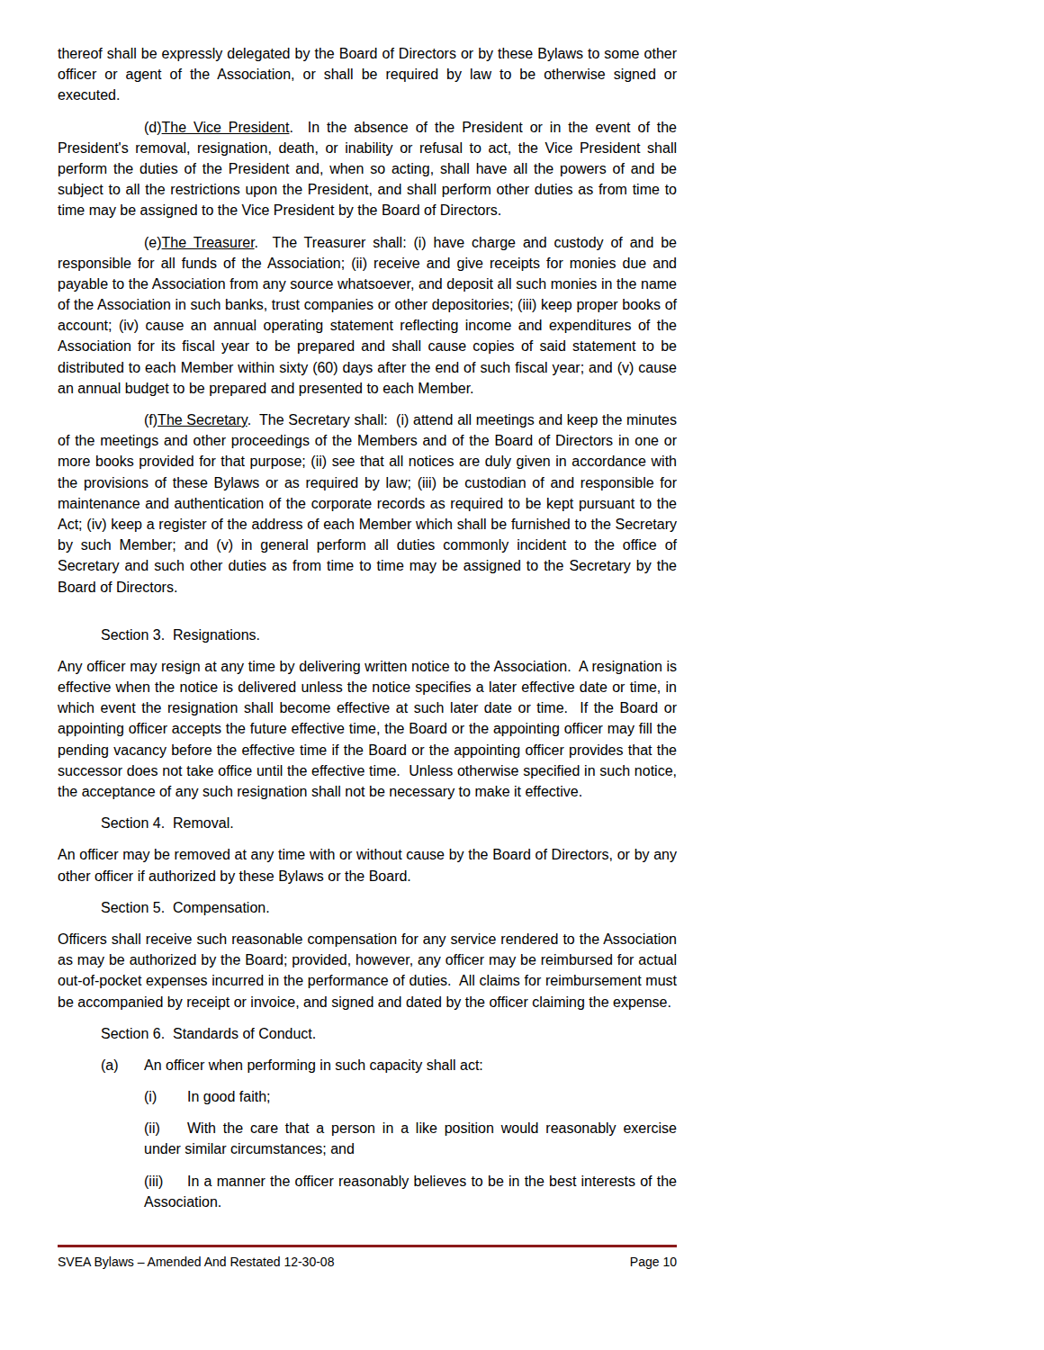thereof shall be expressly delegated by the Board of Directors or by these Bylaws to some other officer or agent of the Association, or shall be required by law to be otherwise signed or executed.
(d) The Vice President. In the absence of the President or in the event of the President's removal, resignation, death, or inability or refusal to act, the Vice President shall perform the duties of the President and, when so acting, shall have all the powers of and be subject to all the restrictions upon the President, and shall perform other duties as from time to time may be assigned to the Vice President by the Board of Directors.
(e) The Treasurer. The Treasurer shall: (i) have charge and custody of and be responsible for all funds of the Association; (ii) receive and give receipts for monies due and payable to the Association from any source whatsoever, and deposit all such monies in the name of the Association in such banks, trust companies or other depositories; (iii) keep proper books of account; (iv) cause an annual operating statement reflecting income and expenditures of the Association for its fiscal year to be prepared and shall cause copies of said statement to be distributed to each Member within sixty (60) days after the end of such fiscal year; and (v) cause an annual budget to be prepared and presented to each Member.
(f) The Secretary. The Secretary shall: (i) attend all meetings and keep the minutes of the meetings and other proceedings of the Members and of the Board of Directors in one or more books provided for that purpose; (ii) see that all notices are duly given in accordance with the provisions of these Bylaws or as required by law; (iii) be custodian of and responsible for maintenance and authentication of the corporate records as required to be kept pursuant to the Act; (iv) keep a register of the address of each Member which shall be furnished to the Secretary by such Member; and (v) in general perform all duties commonly incident to the office of Secretary and such other duties as from time to time may be assigned to the Secretary by the Board of Directors.
Section 3. Resignations.
Any officer may resign at any time by delivering written notice to the Association. A resignation is effective when the notice is delivered unless the notice specifies a later effective date or time, in which event the resignation shall become effective at such later date or time. If the Board or appointing officer accepts the future effective time, the Board or the appointing officer may fill the pending vacancy before the effective time if the Board or the appointing officer provides that the successor does not take office until the effective time. Unless otherwise specified in such notice, the acceptance of any such resignation shall not be necessary to make it effective.
Section 4. Removal.
An officer may be removed at any time with or without cause by the Board of Directors, or by any other officer if authorized by these Bylaws or the Board.
Section 5. Compensation.
Officers shall receive such reasonable compensation for any service rendered to the Association as may be authorized by the Board; provided, however, any officer may be reimbursed for actual out-of-pocket expenses incurred in the performance of duties. All claims for reimbursement must be accompanied by receipt or invoice, and signed and dated by the officer claiming the expense.
Section 6. Standards of Conduct.
(a) An officer when performing in such capacity shall act:
(i) In good faith;
(ii) With the care that a person in a like position would reasonably exercise under similar circumstances; and
(iii) In a manner the officer reasonably believes to be in the best interests of the Association.
SVEA Bylaws – Amended And Restated 12-30-08 Page 10